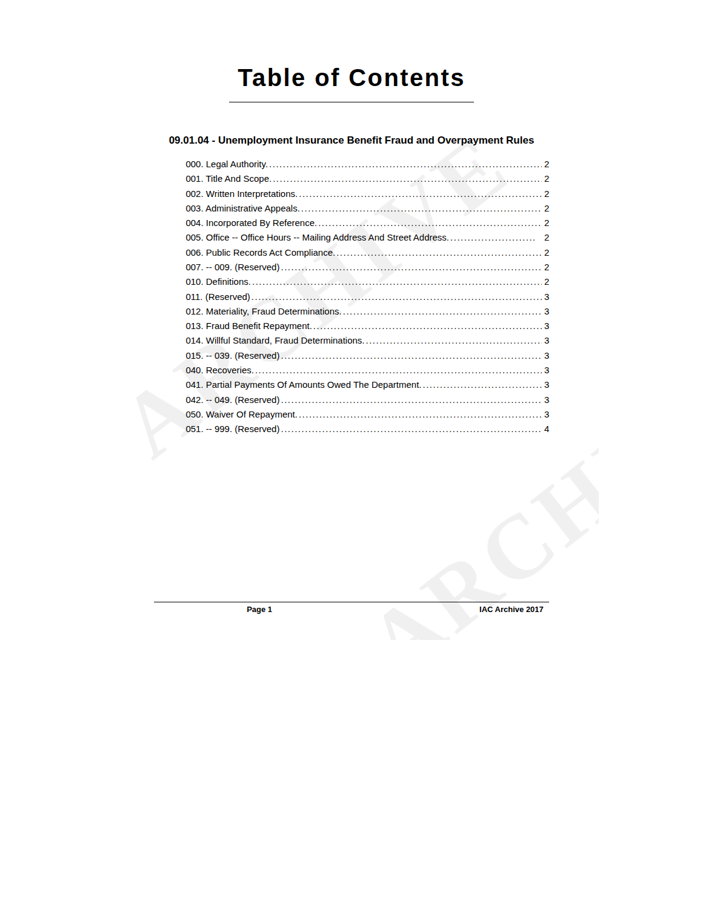ARCHIVE ARCHIVE
Table of Contents
09.01.04 - Unemployment Insurance Benefit Fraud and Overpayment Rules
000. Legal Authority............................................................................................................ 2
001. Title And Scope............................................................................................................ 2
002. Written Interpretations.................................................................................................... 2
003. Administrative Appeals................................................................................................... 2
004. Incorporated By Reference............................................................................................ 2
005. Office -- Office Hours -- Mailing Address And Street Address.......................... 2
006. Public Records Act Compliance...................................................................................... 2
007. -- 009. (Reserved)........................................................................................................... 2
010. Definitions........................................................................................................................ 2
011. (Reserved)..................................................................................................................... 3
012. Materiality, Fraud Determinations................................................................................... 3
013. Fraud Benefit Repayment.............................................................................................. 3
014. Willful Standard, Fraud Determinations........................................................... 3
015. -- 039. (Reserved)........................................................................................................... 3
040. Recoveries...................................................................................................................... 3
041. Partial Payments Of Amounts Owed The Department..................................... 3
042. -- 049. (Reserved)........................................................................................................... 3
050. Waiver Of Repayment..................................................................................................... 3
051. -- 999. (Reserved)........................................................................................................... 4
Page 1
IAC Archive 2017